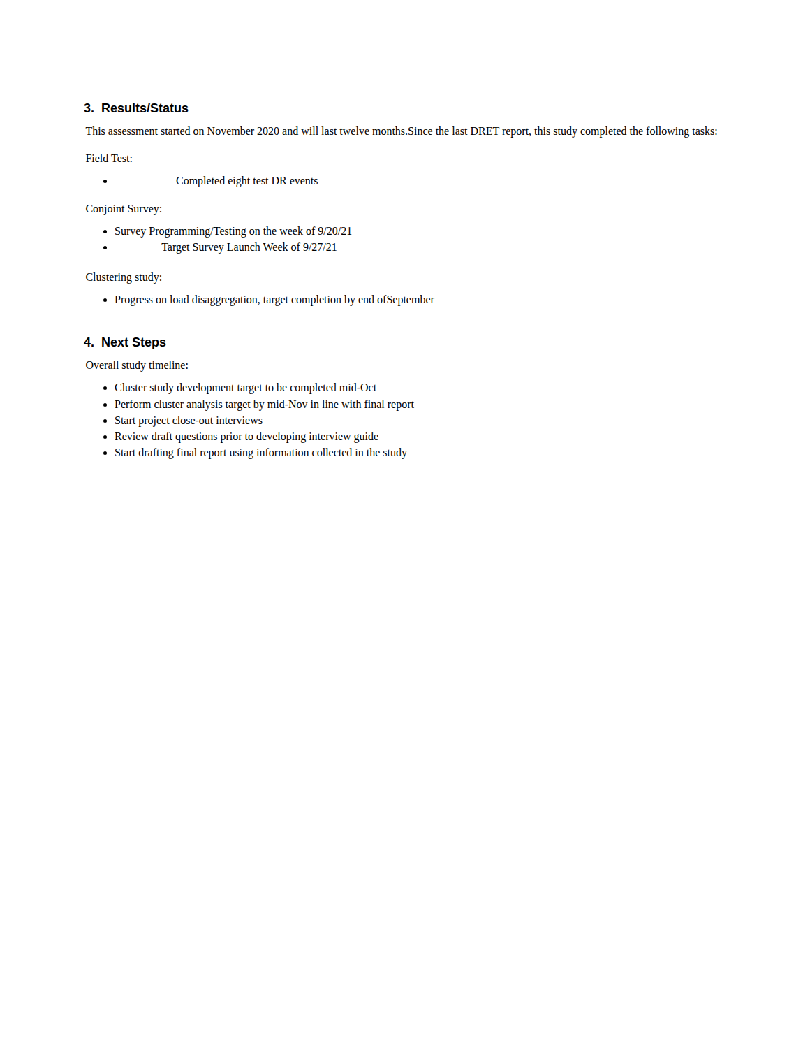3. Results/Status
This assessment started on November 2020 and will last twelve months.Since the last DRET report, this study completed the following tasks:
Field Test:
Completed eight test DR events
Conjoint Survey:
Survey Programming/Testing on the week of 9/20/21
Target Survey Launch Week of 9/27/21
Clustering study:
Progress on load disaggregation, target completion by end ofSeptember
4. Next Steps
Overall study timeline:
Cluster study development target to be completed mid-Oct
Perform cluster analysis target by mid-Nov in line with final report
Start project close-out interviews
Review draft questions prior to developing interview guide
Start drafting final report using information collected in the study